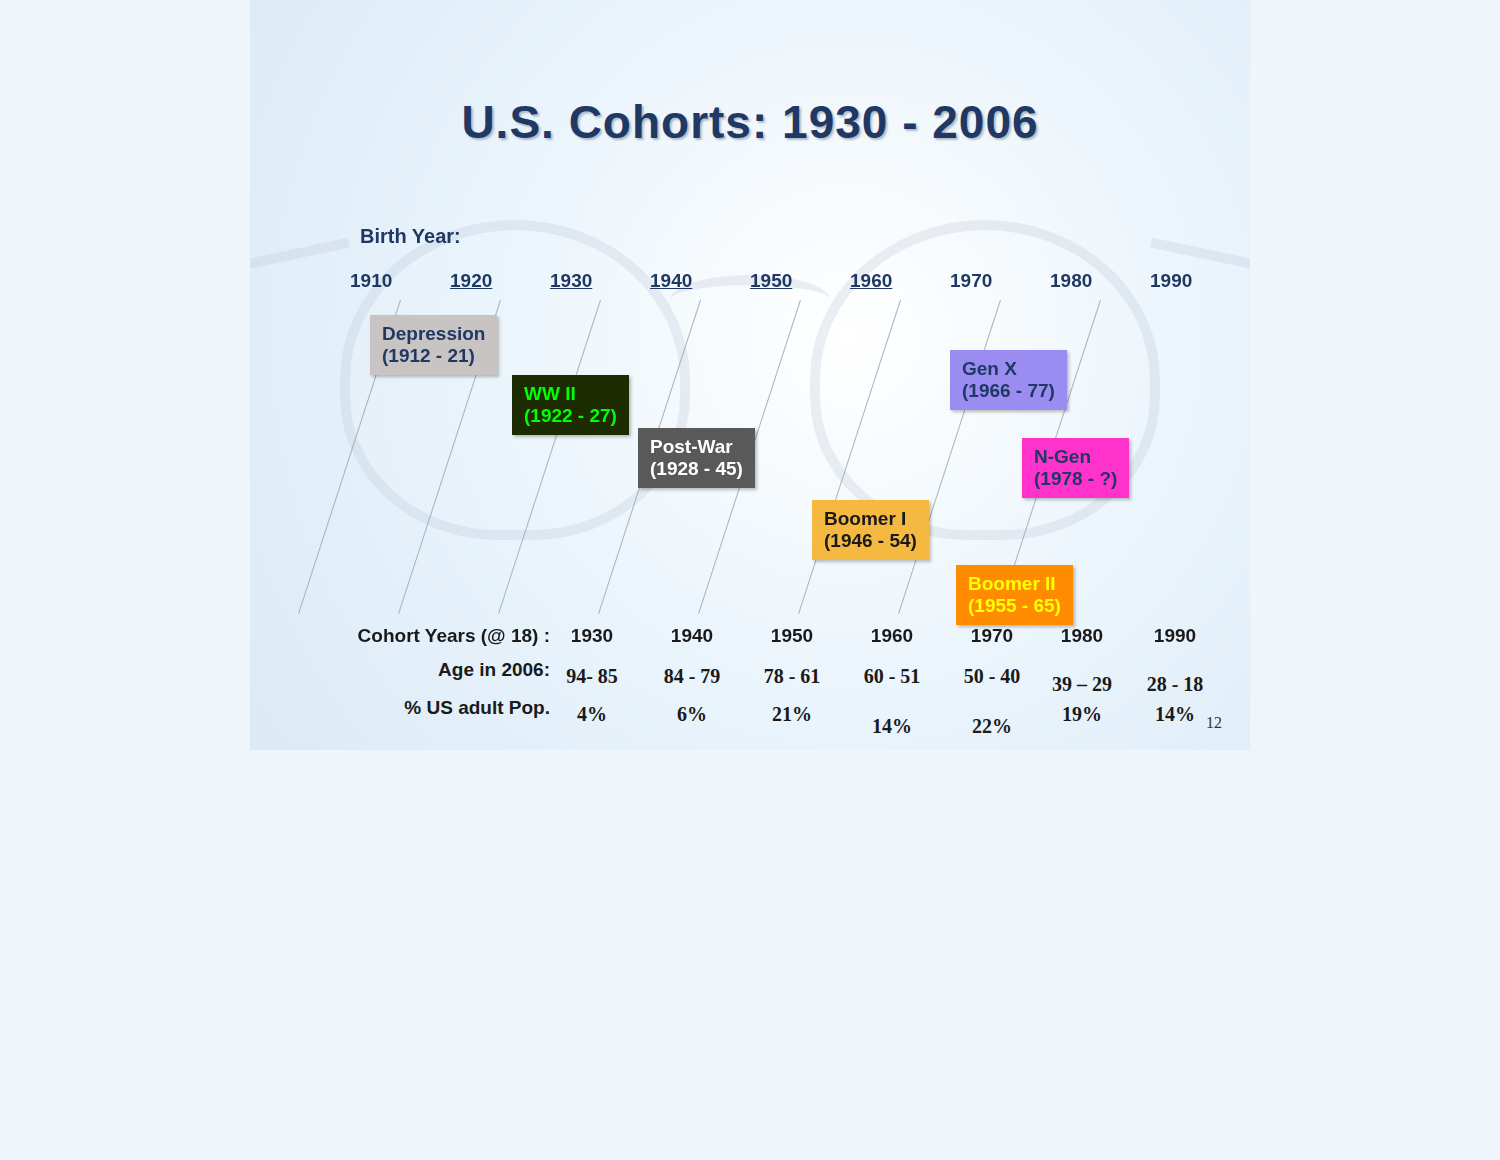U.S. Cohorts: 1930 - 2006
Birth Year:
1910 1920 1930 1940 1950 1960 1970 1980 1990
Depression
(1912 - 21)
WW II
(1922 - 27)
Post-War
(1928 - 45)
Boomer I
(1946 - 54)
Boomer II
(1955 - 65)
Gen X
(1966 - 77)
N-Gen
(1978 - ?)
Cohort Years (@ 18) :
1930
1940
1950
1960
1970
1980
1990
Age in 2006:
94- 85
84 - 79
78 - 61
60 - 51
50 - 40
39 – 29
28 - 18
% US adult Pop.
4%
6%
21%
14%
22%
19%
14%
12